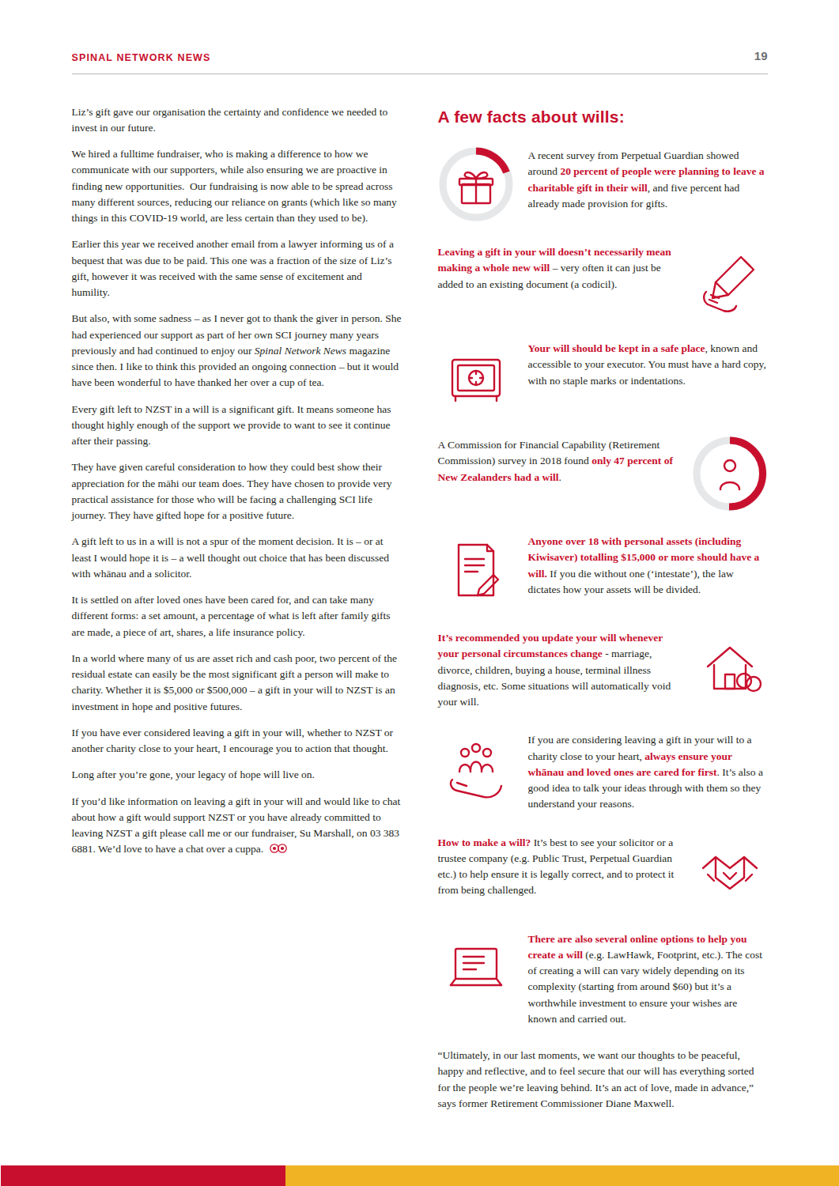Spinal Network News
19
Liz’s gift gave our organisation the certainty and confidence we needed to invest in our future.
We hired a fulltime fundraiser, who is making a difference to how we communicate with our supporters, while also ensuring we are proactive in finding new opportunities. Our fundraising is now able to be spread across many different sources, reducing our reliance on grants (which like so many things in this COVID-19 world, are less certain than they used to be).
Earlier this year we received another email from a lawyer informing us of a bequest that was due to be paid. This one was a fraction of the size of Liz’s gift, however it was received with the same sense of excitement and humility.
But also, with some sadness – as I never got to thank the giver in person. She had experienced our support as part of her own SCI journey many years previously and had continued to enjoy our Spinal Network News magazine since then. I like to think this provided an ongoing connection – but it would have been wonderful to have thanked her over a cup of tea.
Every gift left to NZST in a will is a significant gift. It means someone has thought highly enough of the support we provide to want to see it continue after their passing.
They have given careful consideration to how they could best show their appreciation for the māhi our team does. They have chosen to provide very practical assistance for those who will be facing a challenging SCI life journey. They have gifted hope for a positive future.
A gift left to us in a will is not a spur of the moment decision. It is – or at least I would hope it is – a well thought out choice that has been discussed with whānau and a solicitor.
It is settled on after loved ones have been cared for, and can take many different forms: a set amount, a percentage of what is left after family gifts are made, a piece of art, shares, a life insurance policy.
In a world where many of us are asset rich and cash poor, two percent of the residual estate can easily be the most significant gift a person will make to charity. Whether it is $5,000 or $500,000 – a gift in your will to NZST is an investment in hope and positive futures.
If you have ever considered leaving a gift in your will, whether to NZST or another charity close to your heart, I encourage you to action that thought.
Long after you’re gone, your legacy of hope will live on.
If you’d like information on leaving a gift in your will and would like to chat about how a gift would support NZST or you have already committed to leaving NZST a gift please call me or our fundraiser, Su Marshall, on 03 383 6881. We’d love to have a chat over a cuppa.
A few facts about wills:
A recent survey from Perpetual Guardian showed around 20 percent of people were planning to leave a charitable gift in their will, and five percent had already made provision for gifts.
Leaving a gift in your will doesn’t necessarily mean making a whole new will – very often it can just be added to an existing document (a codicil).
Your will should be kept in a safe place, known and accessible to your executor. You must have a hard copy, with no staple marks or indentations.
A Commission for Financial Capability (Retirement Commission) survey in 2018 found only 47 percent of New Zealanders had a will.
Anyone over 18 with personal assets (including Kiwisaver) totalling $15,000 or more should have a will. If you die without one (‘intestate’), the law dictates how your assets will be divided.
It’s recommended you update your will whenever your personal circumstances change - marriage, divorce, children, buying a house, terminal illness diagnosis, etc. Some situations will automatically void your will.
If you are considering leaving a gift in your will to a charity close to your heart, always ensure your whānau and loved ones are cared for first. It’s also a good idea to talk your ideas through with them so they understand your reasons.
How to make a will? It’s best to see your solicitor or a trustee company (e.g. Public Trust, Perpetual Guardian etc.) to help ensure it is legally correct, and to protect it from being challenged.
There are also several online options to help you create a will (e.g. LawHawk, Footprint, etc.). The cost of creating a will can vary widely depending on its complexity (starting from around $60) but it’s a worthwhile investment to ensure your wishes are known and carried out.
“Ultimately, in our last moments, we want our thoughts to be peaceful, happy and reflective, and to feel secure that our will has everything sorted for the people we’re leaving behind. It’s an act of love, made in advance,” says former Retirement Commissioner Diane Maxwell.